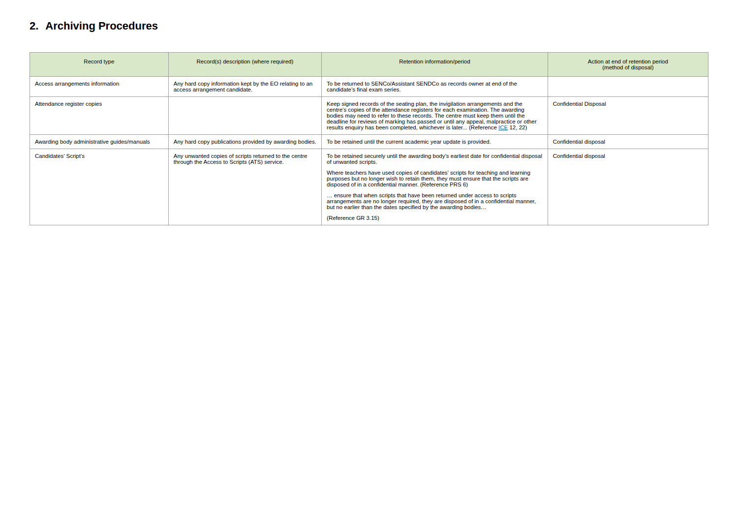2. Archiving Procedures
| Record type | Record(s) description (where required) | Retention information/period | Action at end of retention period (method of disposal) |
| --- | --- | --- | --- |
| Access arrangements information | Any hard copy information kept by the EO relating to an access arrangement candidate. | To be returned to SENCo/Assistant SENDCo as records owner at end of the candidate’s final exam series. | |
| Attendance register copies | | Keep signed records of the seating plan, the invigilation arrangements and the centre’s copies of the attendance registers for each examination. The awarding bodies may need to refer to these records. The centre must keep them until the deadline for reviews of marking has passed or until any appeal, malpractice or other results enquiry has been completed, whichever is later... (Reference ICE 12, 22) | Confidential Disposal |
| Awarding body administrative guides/manuals | Any hard copy publications provided by awarding bodies. | To be retained until the current academic year update is provided. | Confidential disposal |
| Candidates’ Script’s | Any unwanted copies of scripts returned to the centre through the Access to Scripts (ATS) service. | To be retained securely until the awarding body’s earliest date for confidential disposal of unwanted scripts. Where teachers have used copies of candidates’ scripts for teaching and learning purposes but no longer wish to retain them, they must ensure that the scripts are disposed of in a confidential manner. (Reference PRS 6) … ensure that when scripts that have been returned under access to scripts arrangements are no longer required, they are disposed of in a confidential manner, but no earlier than the dates specified by the awarding bodies… (Reference GR 3.15) | Confidential disposal |